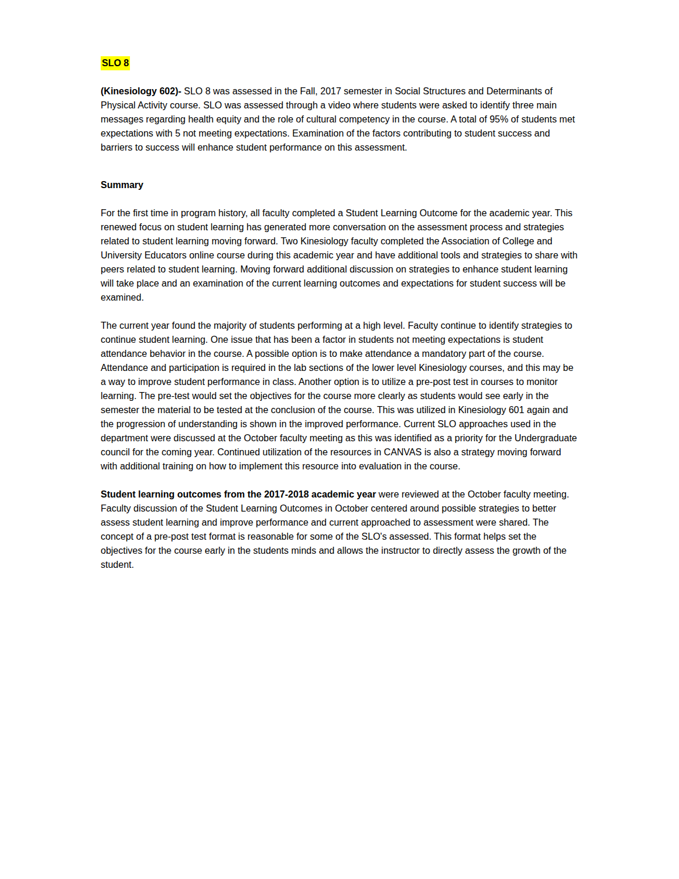SLO 8
(Kinesiology 602)- SLO 8 was assessed in the Fall, 2017 semester in Social Structures and Determinants of Physical Activity course. SLO was assessed through a video where students were asked to identify three main messages regarding health equity and the role of cultural competency in the course. A total of 95% of students met expectations with 5 not meeting expectations. Examination of the factors contributing to student success and barriers to success will enhance student performance on this assessment.
Summary
For the first time in program history, all faculty completed a Student Learning Outcome for the academic year. This renewed focus on student learning has generated more conversation on the assessment process and strategies related to student learning moving forward. Two Kinesiology faculty completed the Association of College and University Educators online course during this academic year and have additional tools and strategies to share with peers related to student learning. Moving forward additional discussion on strategies to enhance student learning will take place and an examination of the current learning outcomes and expectations for student success will be examined.
The current year found the majority of students performing at a high level. Faculty continue to identify strategies to continue student learning. One issue that has been a factor in students not meeting expectations is student attendance behavior in the course. A possible option is to make attendance a mandatory part of the course. Attendance and participation is required in the lab sections of the lower level Kinesiology courses, and this may be a way to improve student performance in class. Another option is to utilize a pre-post test in courses to monitor learning. The pre-test would set the objectives for the course more clearly as students would see early in the semester the material to be tested at the conclusion of the course. This was utilized in Kinesiology 601 again and the progression of understanding is shown in the improved performance. Current SLO approaches used in the department were discussed at the October faculty meeting as this was identified as a priority for the Undergraduate council for the coming year. Continued utilization of the resources in CANVAS is also a strategy moving forward with additional training on how to implement this resource into evaluation in the course.
Student learning outcomes from the 2017-2018 academic year were reviewed at the October faculty meeting. Faculty discussion of the Student Learning Outcomes in October centered around possible strategies to better assess student learning and improve performance and current approached to assessment were shared. The concept of a pre-post test format is reasonable for some of the SLO's assessed. This format helps set the objectives for the course early in the students minds and allows the instructor to directly assess the growth of the student.